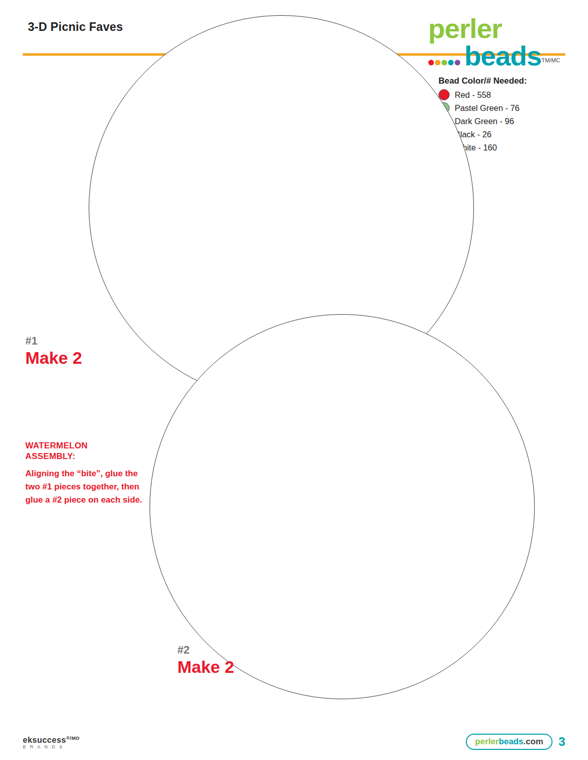3-D Picnic Faves
perler
beads TM/MC
Bead Color/# Needed:
Red - 558
Pastel Green - 76
Dark Green - 96
Black - 26
White - 160
#1
Make 2
WATERMELON
ASSEMBLY:
Aligning the “bite”, glue the two #1 pieces together, then glue a #2 piece on each side.
#2
Make 2
eksuccess®/MD
B R A N D S
perler beads.com
3